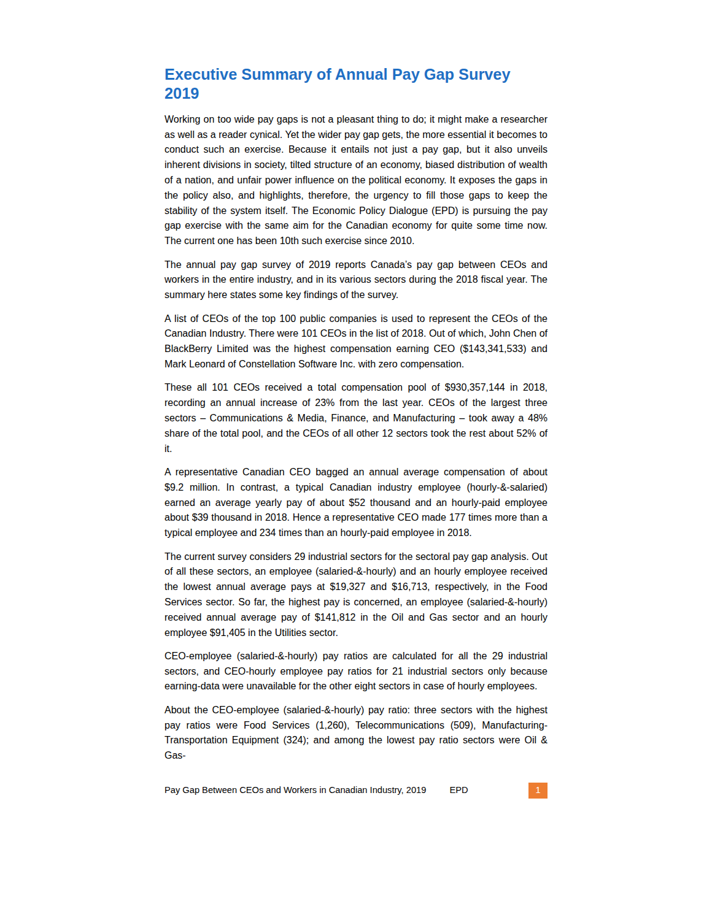Executive Summary of Annual Pay Gap Survey 2019
Working on too wide pay gaps is not a pleasant thing to do; it might make a researcher as well as a reader cynical. Yet the wider pay gap gets, the more essential it becomes to conduct such an exercise. Because it entails not just a pay gap, but it also unveils inherent divisions in society, tilted structure of an economy, biased distribution of wealth of a nation, and unfair power influence on the political economy. It exposes the gaps in the policy also, and highlights, therefore, the urgency to fill those gaps to keep the stability of the system itself. The Economic Policy Dialogue (EPD) is pursuing the pay gap exercise with the same aim for the Canadian economy for quite some time now. The current one has been 10th such exercise since 2010.
The annual pay gap survey of 2019 reports Canada’s pay gap between CEOs and workers in the entire industry, and in its various sectors during the 2018 fiscal year. The summary here states some key findings of the survey.
A list of CEOs of the top 100 public companies is used to represent the CEOs of the Canadian Industry. There were 101 CEOs in the list of 2018. Out of which, John Chen of BlackBerry Limited was the highest compensation earning CEO ($143,341,533) and Mark Leonard of Constellation Software Inc. with zero compensation.
These all 101 CEOs received a total compensation pool of $930,357,144 in 2018, recording an annual increase of 23% from the last year. CEOs of the largest three sectors – Communications & Media, Finance, and Manufacturing – took away a 48% share of the total pool, and the CEOs of all other 12 sectors took the rest about 52% of it.
A representative Canadian CEO bagged an annual average compensation of about $9.2 million. In contrast, a typical Canadian industry employee (hourly-&-salaried) earned an average yearly pay of about $52 thousand and an hourly-paid employee about $39 thousand in 2018. Hence a representative CEO made 177 times more than a typical employee and 234 times than an hourly-paid employee in 2018.
The current survey considers 29 industrial sectors for the sectoral pay gap analysis. Out of all these sectors, an employee (salaried-&-hourly) and an hourly employee received the lowest annual average pays at $19,327 and $16,713, respectively, in the Food Services sector. So far, the highest pay is concerned, an employee (salaried-&-hourly) received annual average pay of $141,812 in the Oil and Gas sector and an hourly employee $91,405 in the Utilities sector.
CEO-employee (salaried-&-hourly) pay ratios are calculated for all the 29 industrial sectors, and CEO-hourly employee pay ratios for 21 industrial sectors only because earning-data were unavailable for the other eight sectors in case of hourly employees.
About the CEO-employee (salaried-&-hourly) pay ratio: three sectors with the highest pay ratios were Food Services (1,260), Telecommunications (509), Manufacturing-Transportation Equipment (324); and among the lowest pay ratio sectors were Oil & Gas-
Pay Gap Between CEOs and Workers in Canadian Industry, 2019 EPD 1